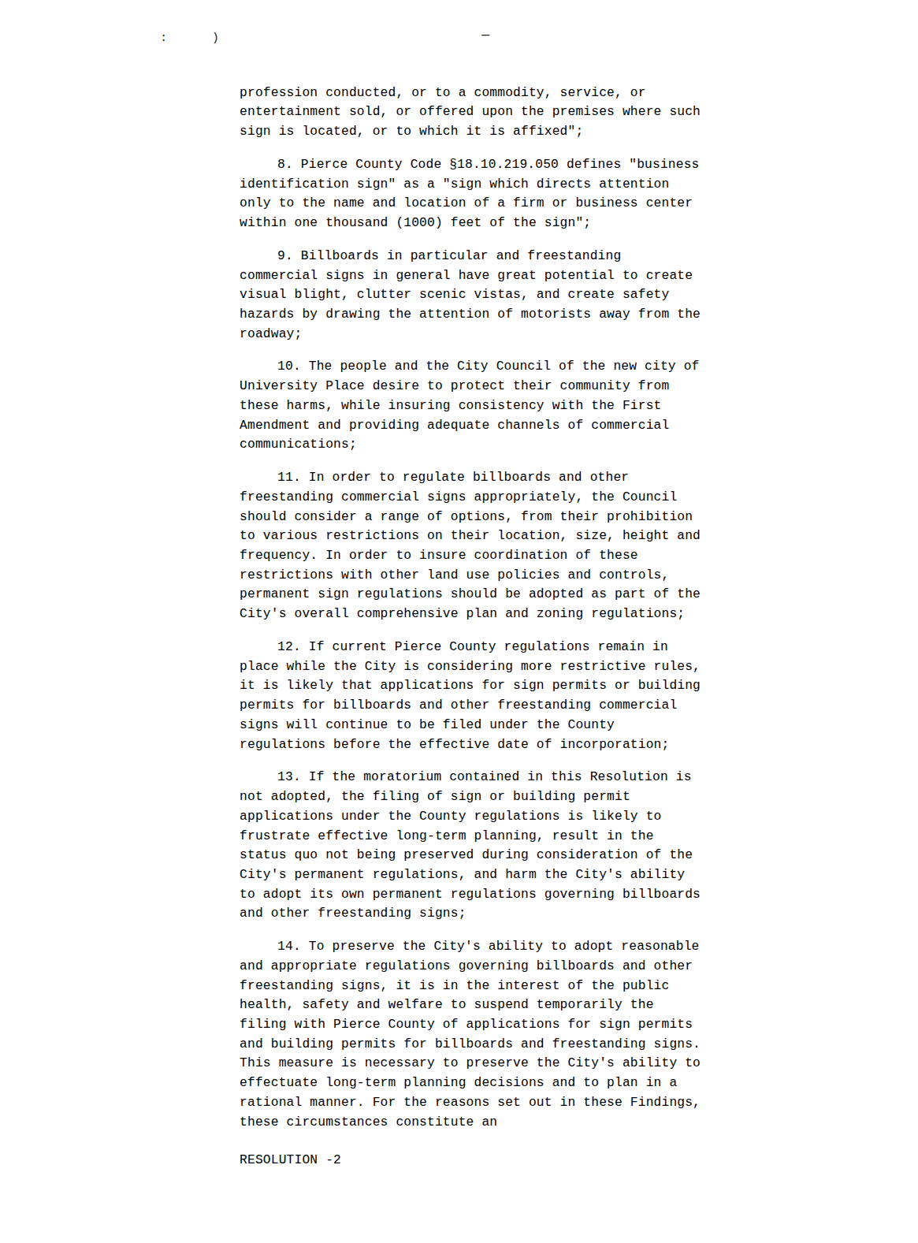: )
—
profession conducted, or to a commodity, service, or entertainment sold, or offered upon the premises where such sign is located, or to which it is affixed";
8. Pierce County Code §18.10.219.050 defines "business identification sign" as a "sign which directs attention only to the name and location of a firm or business center within one thousand (1000) feet of the sign";
9. Billboards in particular and freestanding commercial signs in general have great potential to create visual blight, clutter scenic vistas, and create safety hazards by drawing the attention of motorists away from the roadway;
10. The people and the City Council of the new city of University Place desire to protect their community from these harms, while insuring consistency with the First Amendment and providing adequate channels of commercial communications;
11. In order to regulate billboards and other freestanding commercial signs appropriately, the Council should consider a range of options, from their prohibition to various restrictions on their location, size, height and frequency. In order to insure coordination of these restrictions with other land use policies and controls, permanent sign regulations should be adopted as part of the City's overall comprehensive plan and zoning regulations;
12. If current Pierce County regulations remain in place while the City is considering more restrictive rules, it is likely that applications for sign permits or building permits for billboards and other freestanding commercial signs will continue to be filed under the County regulations before the effective date of incorporation;
13. If the moratorium contained in this Resolution is not adopted, the filing of sign or building permit applications under the County regulations is likely to frustrate effective long-term planning, result in the status quo not being preserved during consideration of the City's permanent regulations, and harm the City's ability to adopt its own permanent regulations governing billboards and other freestanding signs;
14. To preserve the City's ability to adopt reasonable and appropriate regulations governing billboards and other freestanding signs, it is in the interest of the public health, safety and welfare to suspend temporarily the filing with Pierce County of applications for sign permits and building permits for billboards and freestanding signs. This measure is necessary to preserve the City's ability to effectuate long-term planning decisions and to plan in a rational manner. For the reasons set out in these Findings, these circumstances constitute an
RESOLUTION -2